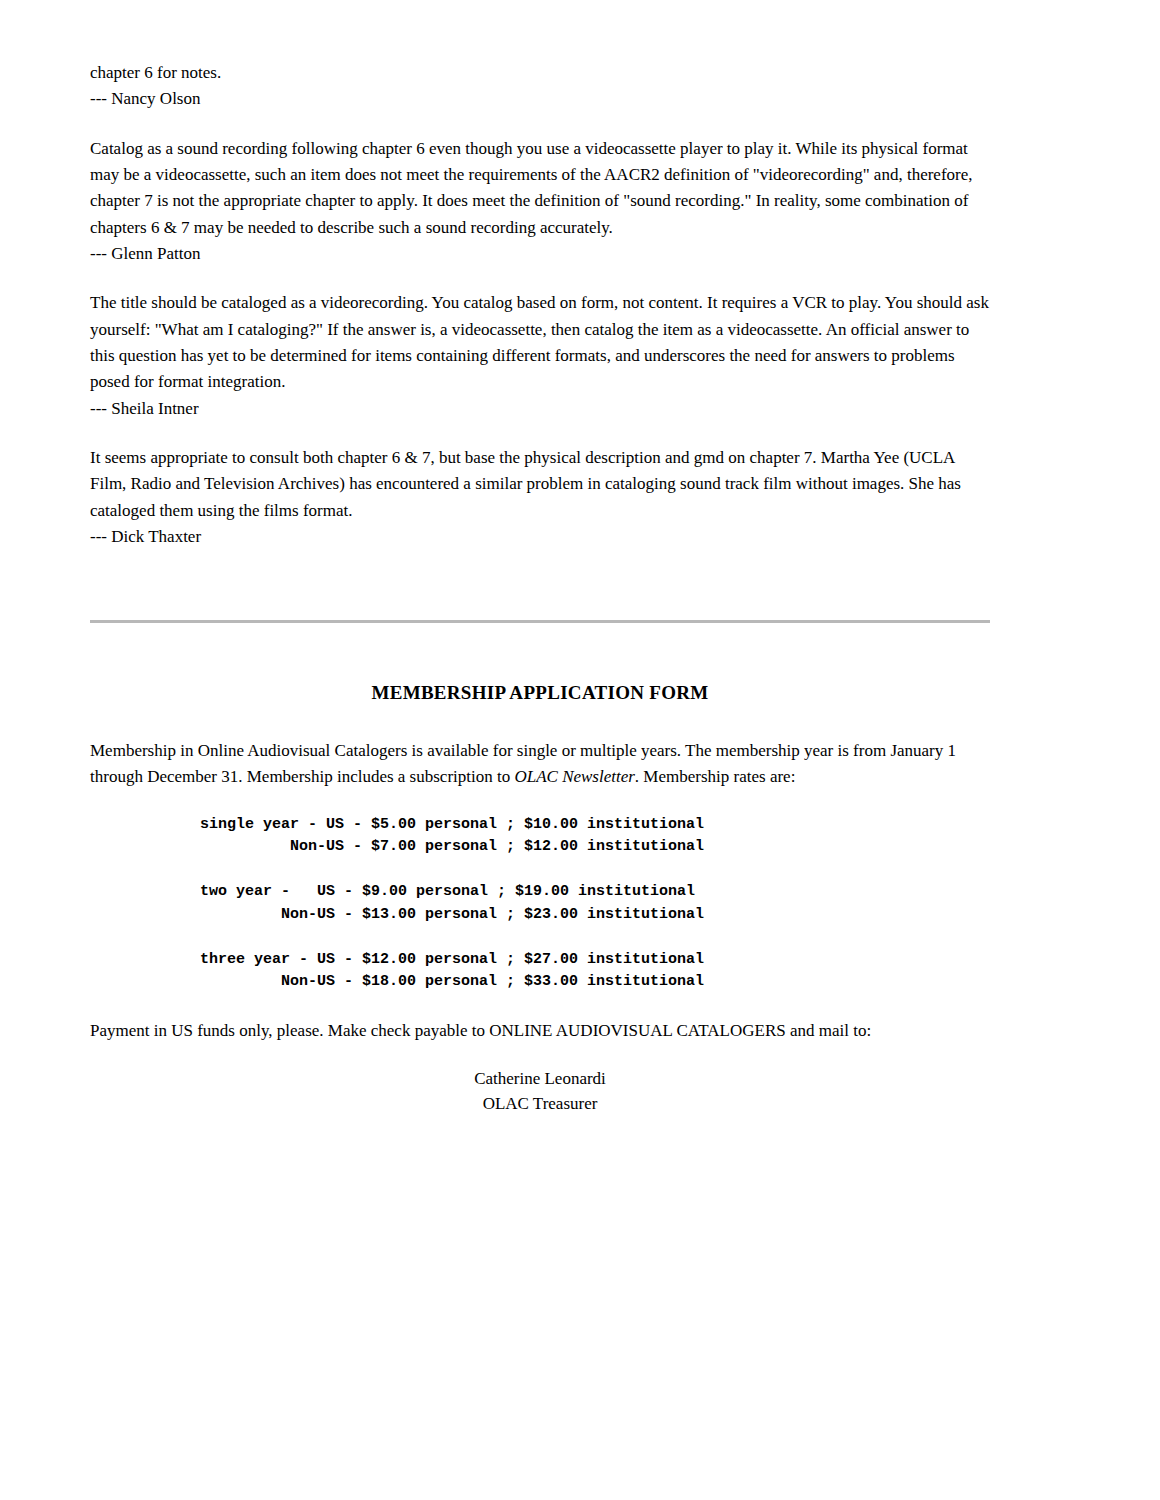chapter 6 for notes.
--- Nancy Olson
Catalog as a sound recording following chapter 6 even though you use a videocassette player to play it. While its physical format may be a videocassette, such an item does not meet the requirements of the AACR2 definition of "videorecording" and, therefore, chapter 7 is not the appropriate chapter to apply. It does meet the definition of "sound recording." In reality, some combination of chapters 6 & 7 may be needed to describe such a sound recording accurately.
--- Glenn Patton
The title should be cataloged as a videorecording. You catalog based on form, not content. It requires a VCR to play. You should ask yourself: "What am I cataloging?" If the answer is, a videocassette, then catalog the item as a videocassette. An official answer to this question has yet to be determined for items containing different formats, and underscores the need for answers to problems posed for format integration.
--- Sheila Intner
It seems appropriate to consult both chapter 6 & 7, but base the physical description and gmd on chapter 7. Martha Yee (UCLA Film, Radio and Television Archives) has encountered a similar problem in cataloging sound track film without images. She has cataloged them using the films format.
--- Dick Thaxter
MEMBERSHIP APPLICATION FORM
Membership in Online Audiovisual Catalogers is available for single or multiple years. The membership year is from January 1 through December 31. Membership includes a subscription to OLAC Newsletter. Membership rates are:
single year - US - $5.00 personal ; $10.00 institutional Non-US - $7.00 personal ; $12.00 institutional two year - US - $9.00 personal ; $19.00 institutional Non-US - $13.00 personal ; $23.00 institutional three year - US - $12.00 personal ; $27.00 institutional Non-US - $18.00 personal ; $33.00 institutional
Payment in US funds only, please. Make check payable to ONLINE AUDIOVISUAL CATALOGERS and mail to:
Catherine Leonardi
OLAC Treasurer